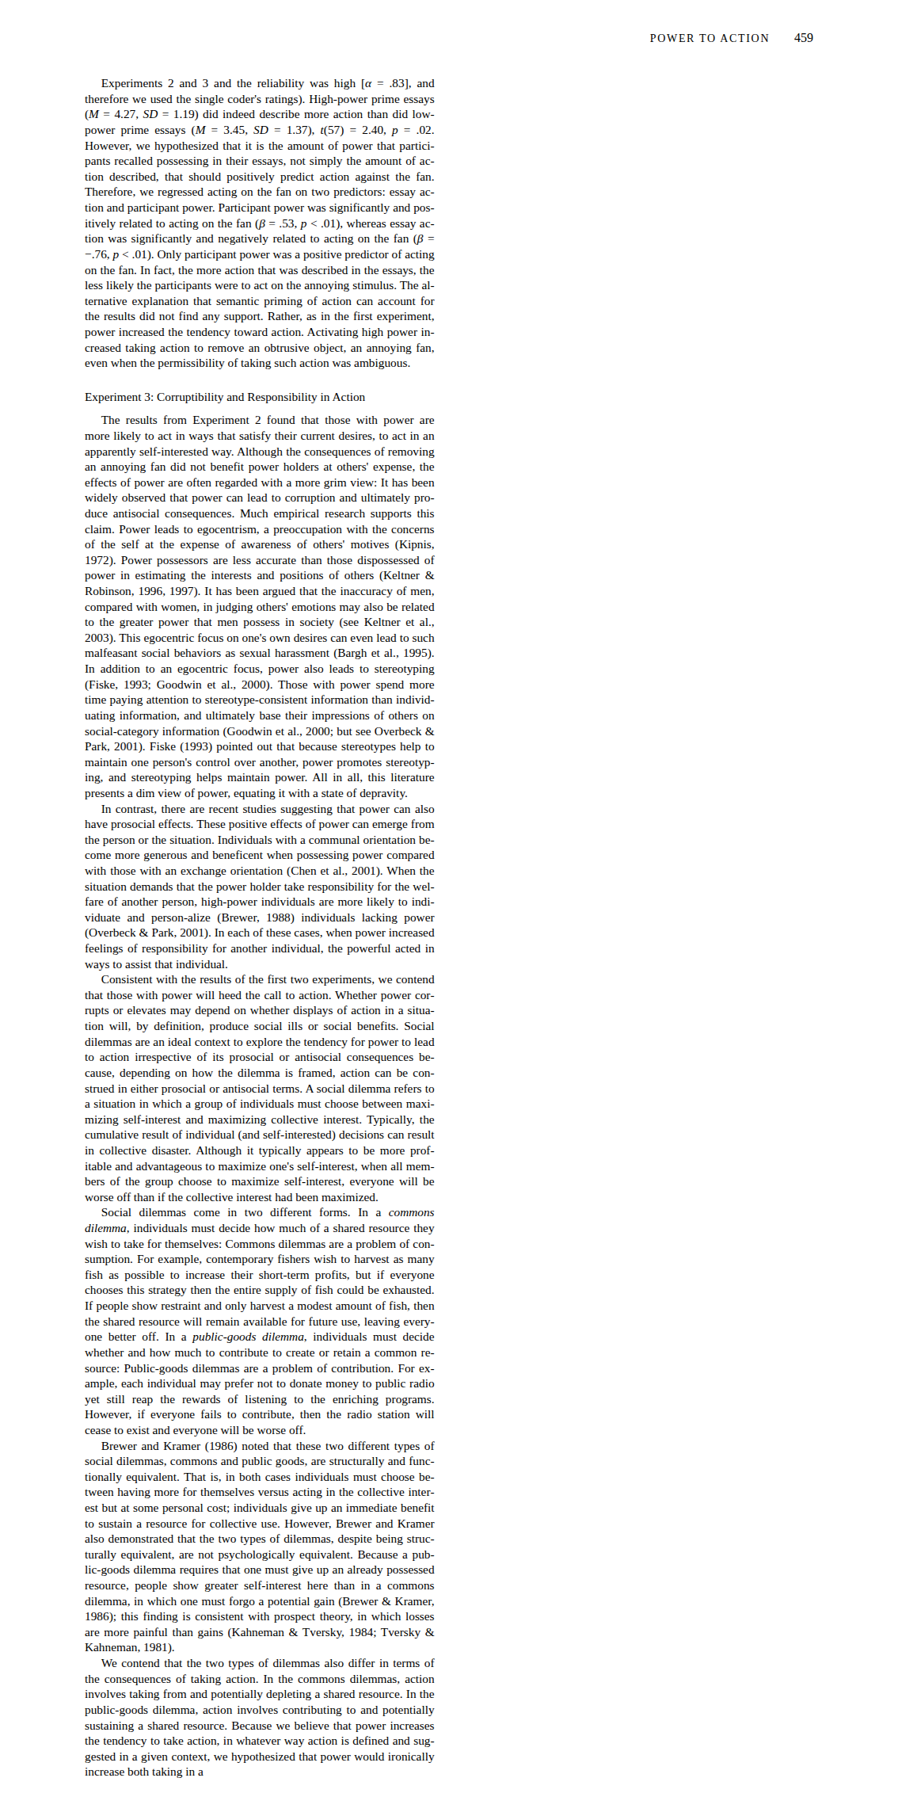Power to Action 459
Experiments 2 and 3 and the reliability was high [α = .83], and therefore we used the single coder's ratings). High-power prime essays (M = 4.27, SD = 1.19) did indeed describe more action than did low-power prime essays (M = 3.45, SD = 1.37), t(57) = 2.40, p = .02. However, we hypothesized that it is the amount of power that participants recalled possessing in their essays, not simply the amount of action described, that should positively predict action against the fan. Therefore, we regressed acting on the fan on two predictors: essay action and participant power. Participant power was significantly and positively related to acting on the fan (β = .53, p < .01), whereas essay action was significantly and negatively related to acting on the fan (β = −.76, p < .01). Only participant power was a positive predictor of acting on the fan. In fact, the more action that was described in the essays, the less likely the participants were to act on the annoying stimulus. The alternative explanation that semantic priming of action can account for the results did not find any support. Rather, as in the first experiment, power increased the tendency toward action. Activating high power increased taking action to remove an obtrusive object, an annoying fan, even when the permissibility of taking such action was ambiguous.
Experiment 3: Corruptibility and Responsibility in Action
The results from Experiment 2 found that those with power are more likely to act in ways that satisfy their current desires, to act in an apparently self-interested way. Although the consequences of removing an annoying fan did not benefit power holders at others' expense, the effects of power are often regarded with a more grim view: It has been widely observed that power can lead to corruption and ultimately produce antisocial consequences. Much empirical research supports this claim. Power leads to egocentrism, a preoccupation with the concerns of the self at the expense of awareness of others' motives (Kipnis, 1972). Power possessors are less accurate than those dispossessed of power in estimating the interests and positions of others (Keltner & Robinson, 1996, 1997). It has been argued that the inaccuracy of men, compared with women, in judging others' emotions may also be related to the greater power that men possess in society (see Keltner et al., 2003). This egocentric focus on one's own desires can even lead to such malfeasant social behaviors as sexual harassment (Bargh et al., 1995). In addition to an egocentric focus, power also leads to stereotyping (Fiske, 1993; Goodwin et al., 2000). Those with power spend more time paying attention to stereotype-consistent information than individuating information, and ultimately base their impressions of others on social-category information (Goodwin et al., 2000; but see Overbeck & Park, 2001). Fiske (1993) pointed out that because stereotypes help to maintain one person's control over another, power promotes stereotyping, and stereotyping helps maintain power. All in all, this literature presents a dim view of power, equating it with a state of depravity.
In contrast, there are recent studies suggesting that power can also have prosocial effects. These positive effects of power can emerge from the person or the situation. Individuals with a communal orientation become more generous and beneficent when possessing power compared with those with an exchange orientation (Chen et al., 2001). When the situation demands that the power holder take responsibility for the welfare of another person, high-power individuals are more likely to individuate and person-alize (Brewer, 1988) individuals lacking power (Overbeck & Park, 2001). In each of these cases, when power increased feelings of responsibility for another individual, the powerful acted in ways to assist that individual.
Consistent with the results of the first two experiments, we contend that those with power will heed the call to action. Whether power corrupts or elevates may depend on whether displays of action in a situation will, by definition, produce social ills or social benefits. Social dilemmas are an ideal context to explore the tendency for power to lead to action irrespective of its prosocial or antisocial consequences because, depending on how the dilemma is framed, action can be construed in either prosocial or antisocial terms. A social dilemma refers to a situation in which a group of individuals must choose between maximizing self-interest and maximizing collective interest. Typically, the cumulative result of individual (and self-interested) decisions can result in collective disaster. Although it typically appears to be more profitable and advantageous to maximize one's self-interest, when all members of the group choose to maximize self-interest, everyone will be worse off than if the collective interest had been maximized.
Social dilemmas come in two different forms. In a commons dilemma, individuals must decide how much of a shared resource they wish to take for themselves: Commons dilemmas are a problem of consumption. For example, contemporary fishers wish to harvest as many fish as possible to increase their short-term profits, but if everyone chooses this strategy then the entire supply of fish could be exhausted. If people show restraint and only harvest a modest amount of fish, then the shared resource will remain available for future use, leaving everyone better off. In a public-goods dilemma, individuals must decide whether and how much to contribute to create or retain a common resource: Public-goods dilemmas are a problem of contribution. For example, each individual may prefer not to donate money to public radio yet still reap the rewards of listening to the enriching programs. However, if everyone fails to contribute, then the radio station will cease to exist and everyone will be worse off.
Brewer and Kramer (1986) noted that these two different types of social dilemmas, commons and public goods, are structurally and functionally equivalent. That is, in both cases individuals must choose between having more for themselves versus acting in the collective interest but at some personal cost; individuals give up an immediate benefit to sustain a resource for collective use. However, Brewer and Kramer also demonstrated that the two types of dilemmas, despite being structurally equivalent, are not psychologically equivalent. Because a public-goods dilemma requires that one must give up an already possessed resource, people show greater self-interest here than in a commons dilemma, in which one must forgo a potential gain (Brewer & Kramer, 1986); this finding is consistent with prospect theory, in which losses are more painful than gains (Kahneman & Tversky, 1984; Tversky & Kahneman, 1981).
We contend that the two types of dilemmas also differ in terms of the consequences of taking action. In the commons dilemmas, action involves taking from and potentially depleting a shared resource. In the public-goods dilemma, action involves contributing to and potentially sustaining a shared resource. Because we believe that power increases the tendency to take action, in whatever way action is defined and suggested in a given context, we hypothesized that power would ironically increase both taking in a